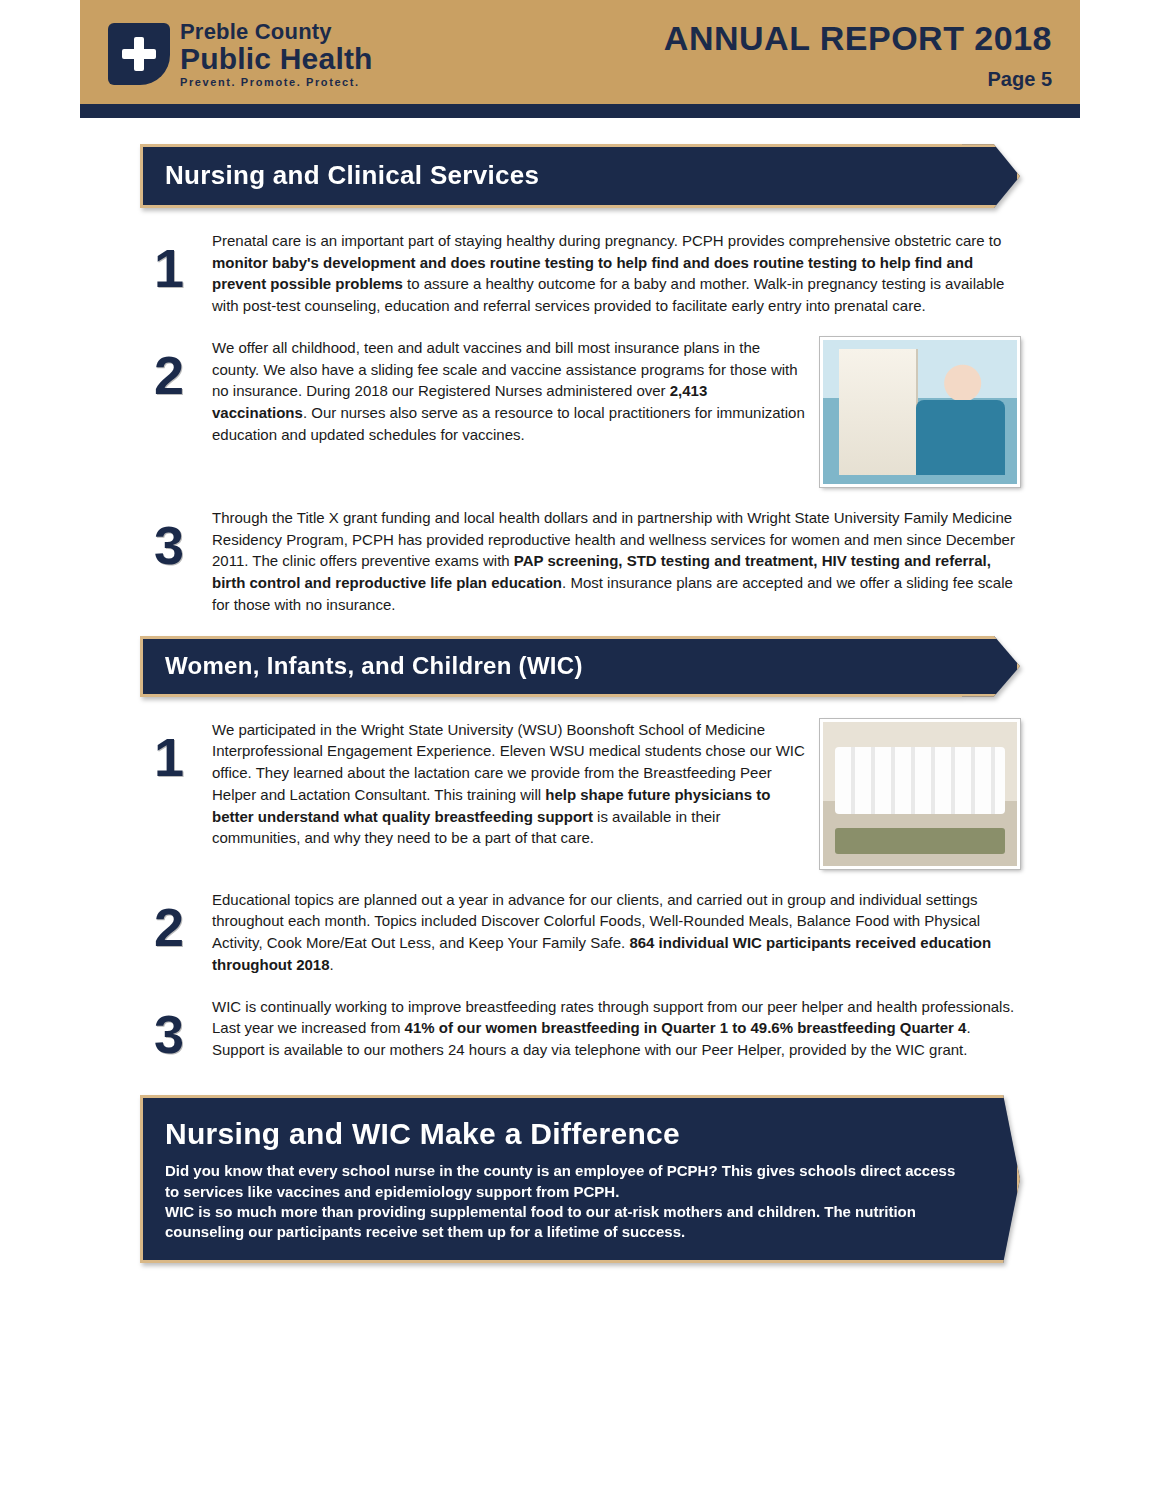Preble County
Public Health
Prevent. Promote. Protect.
ANNUAL REPORT 2018
Page 5
Nursing and Clinical Services
1
Prenatal care is an important part of staying healthy during pregnancy. PCPH provides comprehensive obstetric care to monitor baby's development and does routine testing to help find and does routine testing to help find and prevent possible problems to assure a healthy outcome for a baby and mother. Walk-in pregnancy testing is available with post-test counseling, education and referral services provided to facilitate early entry into prenatal care.
2
We offer all childhood, teen and adult vaccines and bill most insurance plans in the county. We also have a sliding fee scale and vaccine assistance programs for those with no insurance. During 2018 our Registered Nurses administered over 2,413 vaccinations. Our nurses also serve as a resource to local practitioners for immunization education and updated schedules for vaccines.
3
Through the Title X grant funding and local health dollars and in partnership with Wright State University Family Medicine Residency Program, PCPH has provided reproductive health and wellness services for women and men since December 2011. The clinic offers preventive exams with PAP screening, STD testing and treatment, HIV testing and referral, birth control and reproductive life plan education. Most insurance plans are accepted and we offer a sliding fee scale for those with no insurance.
Women, Infants, and Children (WIC)
1
We participated in the Wright State University (WSU) Boonshoft School of Medicine Interprofessional Engagement Experience. Eleven WSU medical students chose our WIC office. They learned about the lactation care we provide from the Breastfeeding Peer Helper and Lactation Consultant. This training will help shape future physicians to better understand what quality breastfeeding support is available in their communities, and why they need to be a part of that care.
2
Educational topics are planned out a year in advance for our clients, and carried out in group and individual settings throughout each month. Topics included Discover Colorful Foods, Well-Rounded Meals, Balance Food with Physical Activity, Cook More/Eat Out Less, and Keep Your Family Safe. 864 individual WIC participants received education throughout 2018.
3
WIC is continually working to improve breastfeeding rates through support from our peer helper and health professionals. Last year we increased from 41% of our women breastfeeding in Quarter 1 to 49.6% breastfeeding Quarter 4. Support is available to our mothers 24 hours a day via telephone with our Peer Helper, provided by the WIC grant.
Nursing and WIC Make a Difference
Did you know that every school nurse in the county is an employee of PCPH? This gives schools direct access to services like vaccines and epidemiology support from PCPH.
WIC is so much more than providing supplemental food to our at-risk mothers and children. The nutrition counseling our participants receive set them up for a lifetime of success.